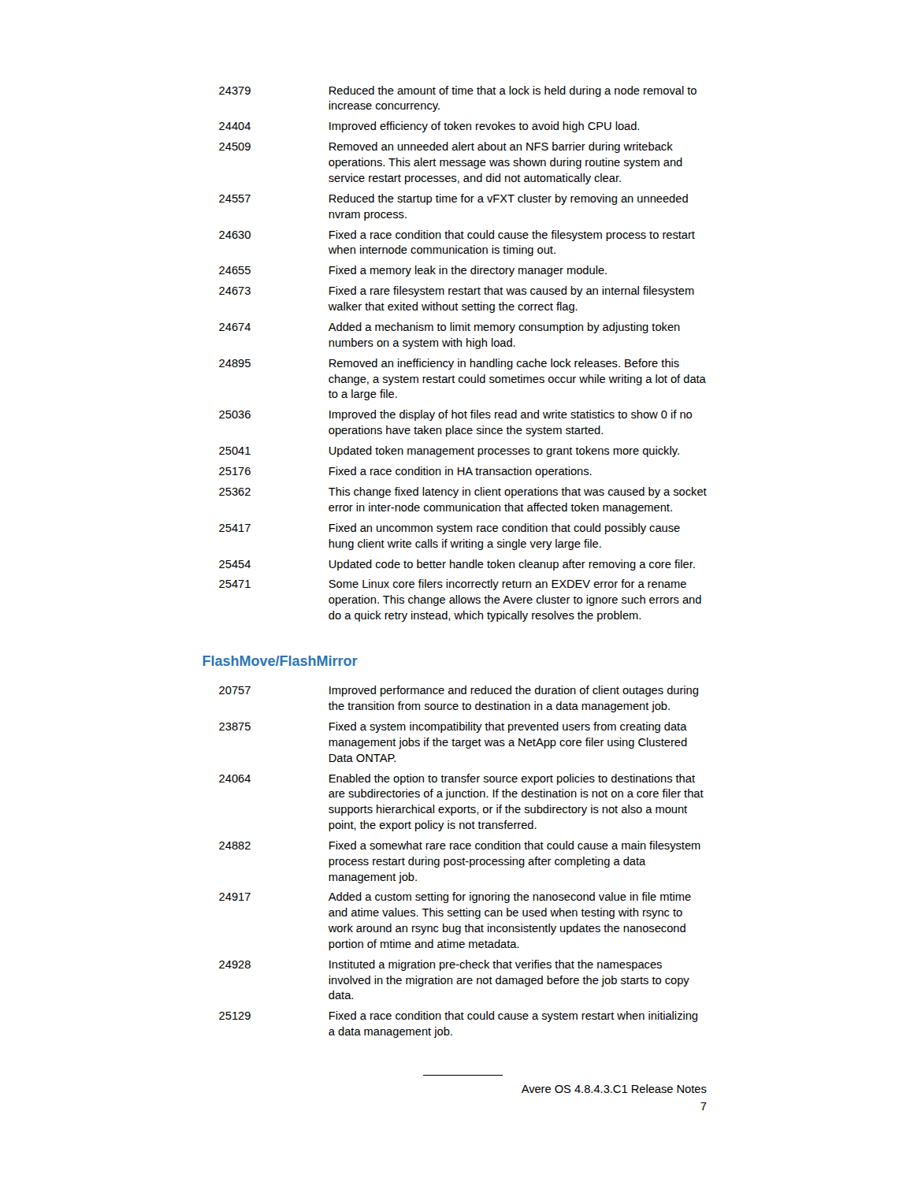| 24379 | Reduced the amount of time that a lock is held during a node removal to increase concurrency. |
| 24404 | Improved efficiency of token revokes to avoid high CPU load. |
| 24509 | Removed an unneeded alert about an NFS barrier during writeback operations. This alert message was shown during routine system and service restart processes, and did not automatically clear. |
| 24557 | Reduced the startup time for a vFXT cluster by removing an unneeded nvram process. |
| 24630 | Fixed a race condition that could cause the filesystem process to restart when internode communication is timing out. |
| 24655 | Fixed a memory leak in the directory manager module. |
| 24673 | Fixed a rare filesystem restart that was caused by an internal filesystem walker that exited without setting the correct flag. |
| 24674 | Added a mechanism to limit memory consumption by adjusting token numbers on a system with high load. |
| 24895 | Removed an inefficiency in handling cache lock releases. Before this change, a system restart could sometimes occur while writing a lot of data to a large file. |
| 25036 | Improved the display of hot files read and write statistics to show 0 if no operations have taken place since the system started. |
| 25041 | Updated token management processes to grant tokens more quickly. |
| 25176 | Fixed a race condition in HA transaction operations. |
| 25362 | This change fixed latency in client operations that was caused by a socket error in inter-node communication that affected token management. |
| 25417 | Fixed an uncommon system race condition that could possibly cause hung client write calls if writing a single very large file. |
| 25454 | Updated code to better handle token cleanup after removing a core filer. |
| 25471 | Some Linux core filers incorrectly return an EXDEV error for a rename operation. This change allows the Avere cluster to ignore such errors and do a quick retry instead, which typically resolves the problem. |
FlashMove/FlashMirror
| 20757 | Improved performance and reduced the duration of client outages during the transition from source to destination in a data management job. |
| 23875 | Fixed a system incompatibility that prevented users from creating data management jobs if the target was a NetApp core filer using Clustered Data ONTAP. |
| 24064 | Enabled the option to transfer source export policies to destinations that are subdirectories of a junction. If the destination is not on a core filer that supports hierarchical exports, or if the subdirectory is not also a mount point, the export policy is not transferred. |
| 24882 | Fixed a somewhat rare race condition that could cause a main filesystem process restart during post-processing after completing a data management job. |
| 24917 | Added a custom setting for ignoring the nanosecond value in file mtime and atime values. This setting can be used when testing with rsync to work around an rsync bug that inconsistently updates the nanosecond portion of mtime and atime metadata. |
| 24928 | Instituted a migration pre-check that verifies that the namespaces involved in the migration are not damaged before the job starts to copy data. |
| 25129 | Fixed a race condition that could cause a system restart when initializing a data management job. |
Avere OS 4.8.4.3.C1 Release Notes
7